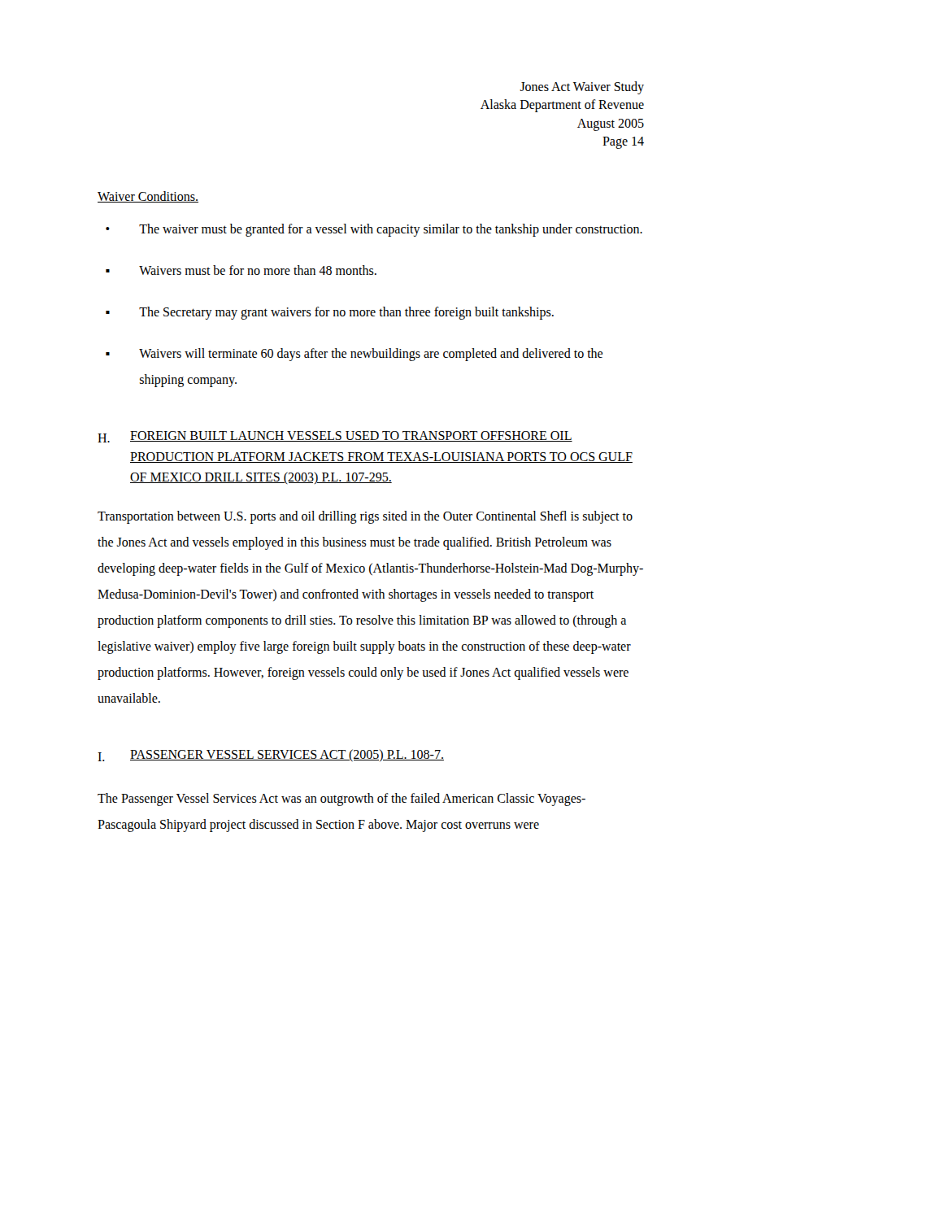Jones Act Waiver Study
Alaska Department of Revenue
August 2005
Page 14
Waiver Conditions.
The waiver must be granted for a vessel with capacity similar to the tankship under construction.
Waivers must be for no more than 48 months.
The Secretary may grant waivers for no more than three foreign built tankships.
Waivers will terminate 60 days after the newbuildings are completed and delivered to the shipping company.
H. FOREIGN BUILT LAUNCH VESSELS USED TO TRANSPORT OFFSHORE OIL PRODUCTION PLATFORM JACKETS FROM TEXAS-LOUISIANA PORTS TO OCS GULF OF MEXICO DRILL SITES (2003) P.L. 107-295.
Transportation between U.S. ports and oil drilling rigs sited in the Outer Continental Shefl is subject to the Jones Act and vessels employed in this business must be trade qualified. British Petroleum was developing deep-water fields in the Gulf of Mexico (Atlantis-Thunderhorse-Holstein-Mad Dog-Murphy-Medusa-Dominion-Devil's Tower) and confronted with shortages in vessels needed to transport production platform components to drill sties. To resolve this limitation BP was allowed to (through a legislative waiver) employ five large foreign built supply boats in the construction of these deep-water production platforms. However, foreign vessels could only be used if Jones Act qualified vessels were unavailable.
I. PASSENGER VESSEL SERVICES ACT (2005) P.L. 108-7.
The Passenger Vessel Services Act was an outgrowth of the failed American Classic Voyages-Pascagoula Shipyard project discussed in Section F above. Major cost overruns were